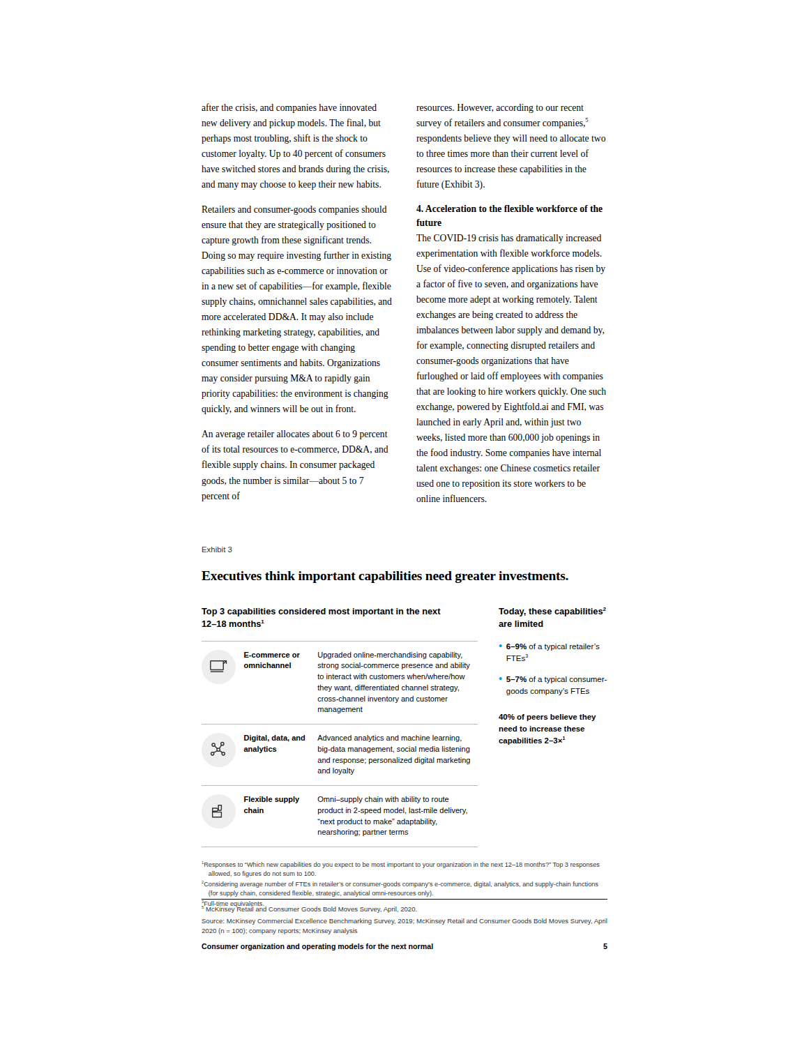after the crisis, and companies have innovated new delivery and pickup models. The final, but perhaps most troubling, shift is the shock to customer loyalty. Up to 40 percent of consumers have switched stores and brands during the crisis, and many may choose to keep their new habits.
Retailers and consumer-goods companies should ensure that they are strategically positioned to capture growth from these significant trends. Doing so may require investing further in existing capabilities such as e-commerce or innovation or in a new set of capabilities—for example, flexible supply chains, omnichannel sales capabilities, and more accelerated DD&A. It may also include rethinking marketing strategy, capabilities, and spending to better engage with changing consumer sentiments and habits. Organizations may consider pursuing M&A to rapidly gain priority capabilities: the environment is changing quickly, and winners will be out in front.
An average retailer allocates about 6 to 9 percent of its total resources to e-commerce, DD&A, and flexible supply chains. In consumer packaged goods, the number is similar—about 5 to 7 percent of
resources. However, according to our recent survey of retailers and consumer companies,5 respondents believe they will need to allocate two to three times more than their current level of resources to increase these capabilities in the future (Exhibit 3).
4. Acceleration to the flexible workforce of the future
The COVID-19 crisis has dramatically increased experimentation with flexible workforce models. Use of video-conference applications has risen by a factor of five to seven, and organizations have become more adept at working remotely. Talent exchanges are being created to address the imbalances between labor supply and demand by, for example, connecting disrupted retailers and consumer-goods organizations that have furloughed or laid off employees with companies that are looking to hire workers quickly. One such exchange, powered by Eightfold.ai and FMI, was launched in early April and, within just two weeks, listed more than 600,000 job openings in the food industry. Some companies have internal talent exchanges: one Chinese cosmetics retailer used one to reposition its store workers to be online influencers.
Exhibit 3
Executives think important capabilities need greater investments.
Top 3 capabilities considered most important in the next
12–18 months1
| | E-commerce or omnichannel | Upgraded online-merchandising capability, strong social-commerce presence and ability to interact with customers when/where/how they want, differentiated channel strategy, cross-channel inventory and customer management |
| | Digital, data, and analytics | Advanced analytics and machine learning, big-data management, social media listening and response; personalized digital marketing and loyalty |
| | Flexible supply chain | Omni–supply chain with ability to route product in 2-speed model, last-mile delivery, “next product to make” adaptability, nearshoring; partner terms |
Today, these capabilities2
are limited
•6–9% of a typical retailer’s FTEs3
•5–7% of a typical consumer-goods company’s FTEs
40% of peers believe they need to increase these capabilities 2–3×1
1Responses to “Which new capabilities do you expect to be most important to your organization in the next 12–18 months?” Top 3 responses allowed, so figures do not sum to 100.
2Considering average number of FTEs in retailer’s or consumer-goods company’s e-commerce, digital, analytics, and supply-chain functions (for supply chain, considered flexible, strategic, analytical omni-resources only).
3Full-time equivalents.
Source: McKinsey Commercial Excellence Benchmarking Survey, 2019; McKinsey Retail and Consumer Goods Bold Moves Survey, April 2020 (n = 100); company reports; McKinsey analysis
5 McKinsey Retail and Consumer Goods Bold Moves Survey, April, 2020.
Consumer organization and operating models for the next normal 5